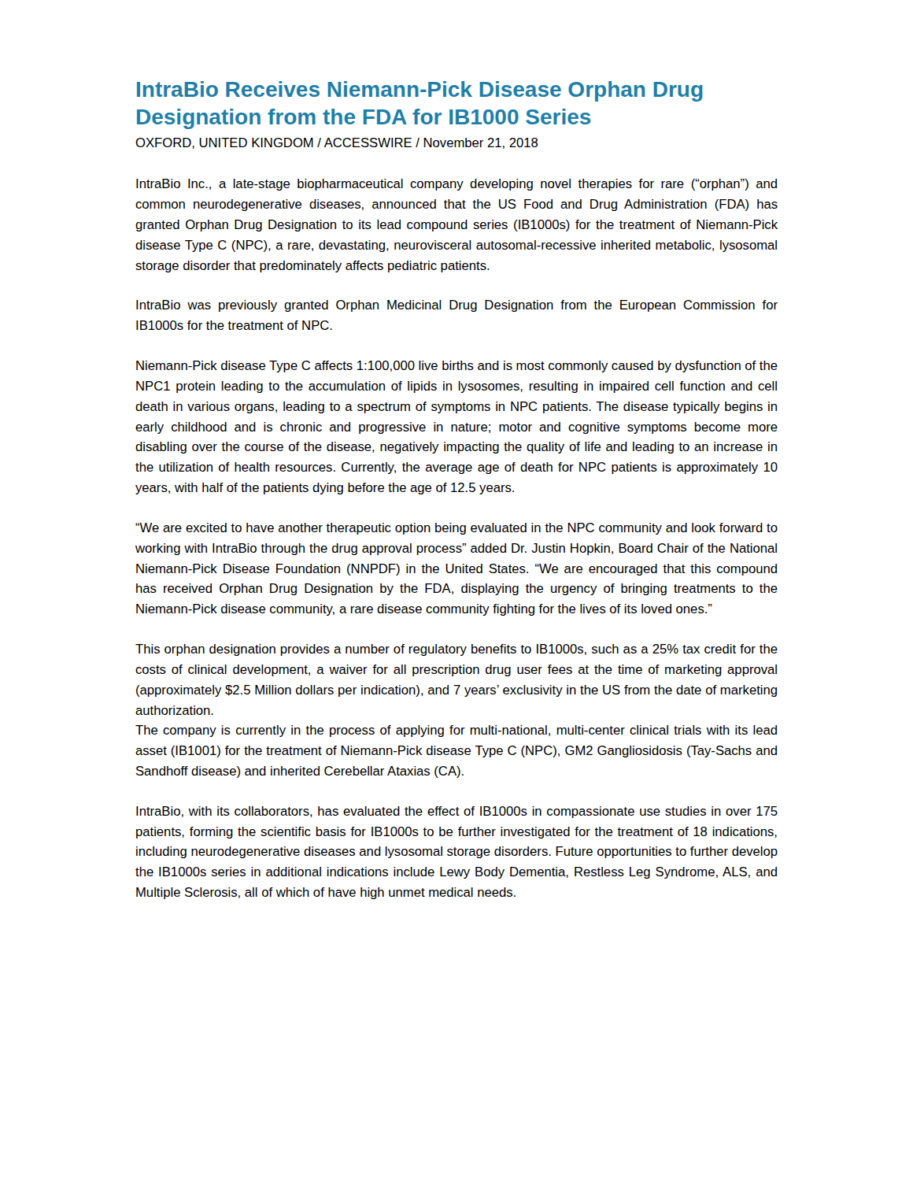IntraBio Receives Niemann-Pick Disease Orphan Drug Designation from the FDA for IB1000 Series
OXFORD, UNITED KINGDOM / ACCESSWIRE / November 21, 2018
IntraBio Inc., a late-stage biopharmaceutical company developing novel therapies for rare (“orphan”) and common neurodegenerative diseases, announced that the US Food and Drug Administration (FDA) has granted Orphan Drug Designation to its lead compound series (IB1000s) for the treatment of Niemann-Pick disease Type C (NPC), a rare, devastating, neurovisceral autosomal-recessive inherited metabolic, lysosomal storage disorder that predominately affects pediatric patients.
IntraBio was previously granted Orphan Medicinal Drug Designation from the European Commission for IB1000s for the treatment of NPC.
Niemann-Pick disease Type C affects 1:100,000 live births and is most commonly caused by dysfunction of the NPC1 protein leading to the accumulation of lipids in lysosomes, resulting in impaired cell function and cell death in various organs, leading to a spectrum of symptoms in NPC patients. The disease typically begins in early childhood and is chronic and progressive in nature; motor and cognitive symptoms become more disabling over the course of the disease, negatively impacting the quality of life and leading to an increase in the utilization of health resources. Currently, the average age of death for NPC patients is approximately 10 years, with half of the patients dying before the age of 12.5 years.
“We are excited to have another therapeutic option being evaluated in the NPC community and look forward to working with IntraBio through the drug approval process” added Dr. Justin Hopkin, Board Chair of the National Niemann-Pick Disease Foundation (NNPDF) in the United States. “We are encouraged that this compound has received Orphan Drug Designation by the FDA, displaying the urgency of bringing treatments to the Niemann-Pick disease community, a rare disease community fighting for the lives of its loved ones.”
This orphan designation provides a number of regulatory benefits to IB1000s, such as a 25% tax credit for the costs of clinical development, a waiver for all prescription drug user fees at the time of marketing approval (approximately $2.5 Million dollars per indication), and 7 years’ exclusivity in the US from the date of marketing authorization.
The company is currently in the process of applying for multi-national, multi-center clinical trials with its lead asset (IB1001) for the treatment of Niemann-Pick disease Type C (NPC), GM2 Gangliosidosis (Tay-Sachs and Sandhoff disease) and inherited Cerebellar Ataxias (CA).
IntraBio, with its collaborators, has evaluated the effect of IB1000s in compassionate use studies in over 175 patients, forming the scientific basis for IB1000s to be further investigated for the treatment of 18 indications, including neurodegenerative diseases and lysosomal storage disorders. Future opportunities to further develop the IB1000s series in additional indications include Lewy Body Dementia, Restless Leg Syndrome, ALS, and Multiple Sclerosis, all of which of have high unmet medical needs.